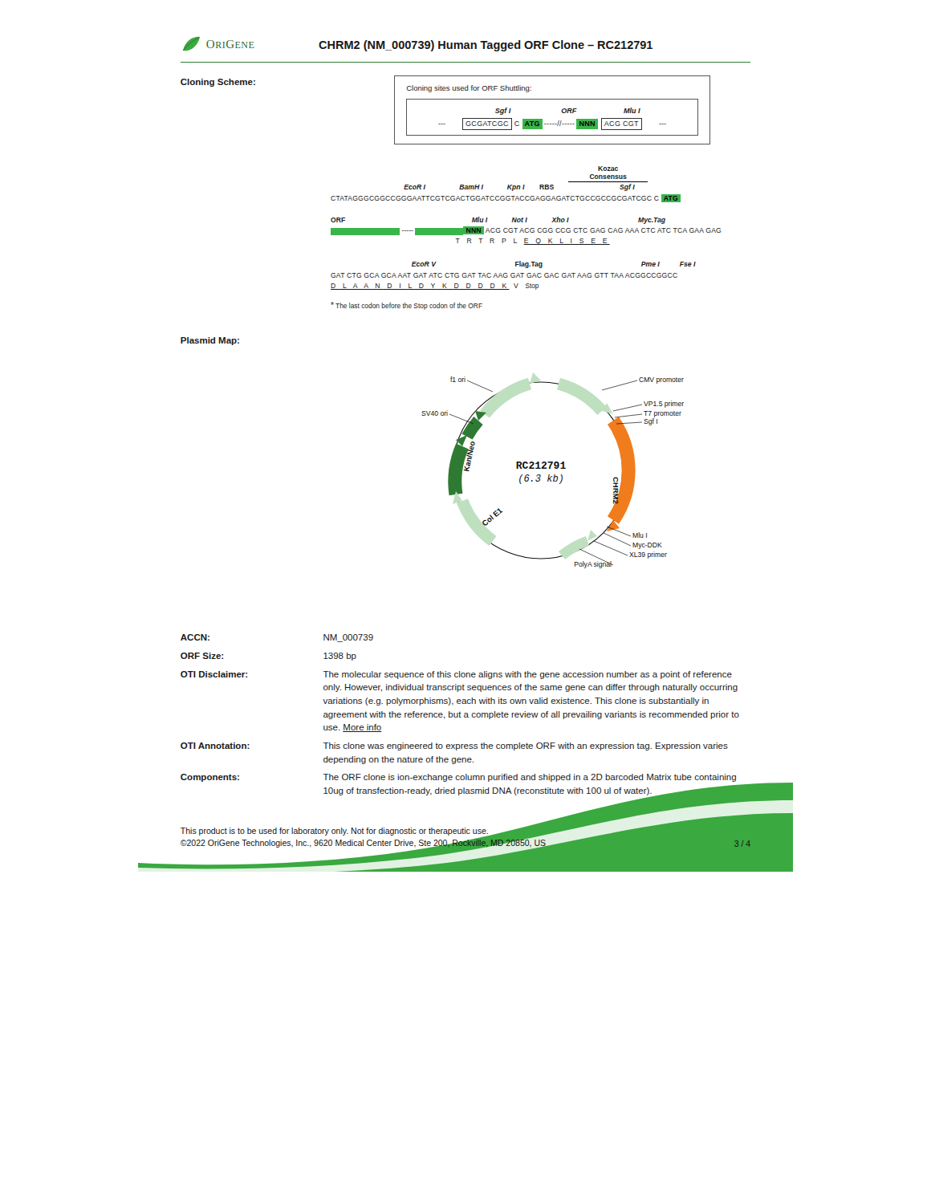ORIGENE
CHRM2 (NM_000739) Human Tagged ORF Clone – RC212791
Cloning Scheme:
Cloning sites used for ORF Shuttling:
Sgf I ORF Mlu I
--- GCGATCGC C ATG -----//----- NNN ACG CGT ---
Kozac
Consensus
EcoR I BamH I Kpn I RBS Sgf I
CTATAGGGCGGCCGGGAATTCGTCGACTGGATCCGGTACCGAGGAGATCTGCCGCCGCGATCGC C ATG
ORF Mlu I Not I Xho I Myc.Tag
----- NNN ACG CGT ACG CGG CCG CTC GAG CAG AAA CTC ATC TCA GAA GAG
T R T R P L E Q K L I S E E
EcoR V Flag.Tag Pme I Fse I
GAT CTG GCA GCA AAT GAT ATC CTG GAT TAC AAG GAT GAC GAC GAT AAG GTT TAA ACGGCCGGCC
D L A A N D I L D Y K D D D D K V Stop
* The last codon before the Stop codon of the ORF
Plasmid Map:
RC212791 (6.3 kb) Kan/Neo Col E1 CHRM2 CMV promoter VP1.5 primer T7 promoter Sgf I f1 ori SV40 ori Mlu I Myc-DDK XL39 primer PolyA signal
ACCN:
NM_000739
ORF Size:
1398 bp
OTI Disclaimer:
The molecular sequence of this clone aligns with the gene accession number as a point of reference only. However, individual transcript sequences of the same gene can differ through naturally occurring variations (e.g. polymorphisms), each with its own valid existence. This clone is substantially in agreement with the reference, but a complete review of all prevailing variants is recommended prior to use. More info
OTI Annotation:
This clone was engineered to express the complete ORF with an expression tag. Expression varies depending on the nature of the gene.
Components:
The ORF clone is ion-exchange column purified and shipped in a 2D barcoded Matrix tube containing 10ug of transfection-ready, dried plasmid DNA (reconstitute with 100 ul of water).
This product is to be used for laboratory only. Not for diagnostic or therapeutic use.
©2022 OriGene Technologies, Inc., 9620 Medical Center Drive, Ste 200, Rockville, MD 20850, US
3 / 4